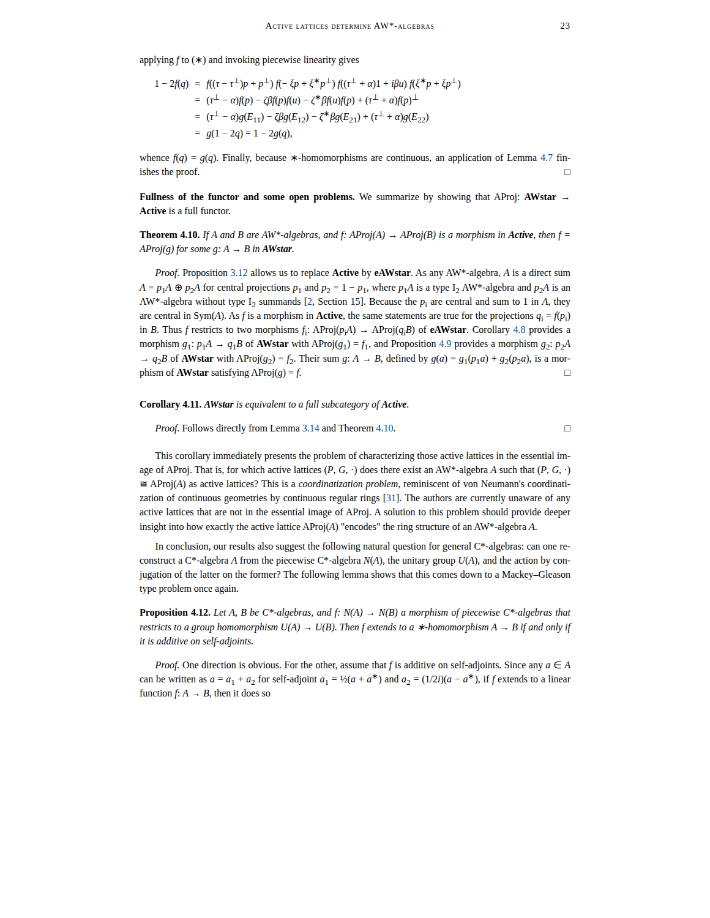Active lattices determine AW*-algebras 23
applying f to (∗) and invoking piecewise linearity gives
| 1 − 2 f ( q ) | = | f (( τ − τ ⊥ ) p + p ⊥ ) f (− ξp + ξ ∗ p ⊥ ) f (( τ ⊥ + α )1 + iβu ) f ( ξ ∗ p + ξp ⊥ ) |
| | = | ( τ ⊥ − α ) f ( p ) − ζβf ( p ) f ( u ) − ζ ∗ βf ( u ) f ( p ) + ( τ ⊥ + α ) f ( p ) ⊥ |
| | = | ( τ ⊥ − α ) g ( E 11 ) − ζβg ( E 12 ) − ζ ∗ βg ( E 21 ) + ( τ ⊥ + α ) g ( E 22 ) |
| | = | g (1 − 2 q ) = 1 − 2 g ( q ), |
whence f(q) = g(q). Finally, because ∗-homomorphisms are continuous, an application of Lemma 4.7 finishes the proof. □
Fullness of the functor and some open problems. We summarize by showing that AProj: AWstar → Active is a full functor.
Theorem 4.10. If A and B are AW*-algebras, and f: AProj(A) → AProj(B) is a morphism in Active, then f = AProj(g) for some g: A → B in AWstar.
Proof. Proposition 3.12 allows us to replace Active by eAWstar. As any AW*-algebra, A is a direct sum A = p1A ⊕ p2A for central projections p1 and p2 = 1 − p1, where p1A is a type I2 AW*-algebra and p2A is an AW*-algebra without type I2 summands [2, Section 15]. Because the pi are central and sum to 1 in A, they are central in Sym(A). As f is a morphism in Active, the same statements are true for the projections qi = f(pi) in B. Thus f restricts to two morphisms fi: AProj(piA) → AProj(qiB) of eAWstar. Corollary 4.8 provides a morphism g1: p1A → q1B of AWstar with AProj(g1) = f1, and Proposition 4.9 provides a morphism g2: p2A → q2B of AWstar with AProj(g2) = f2. Their sum g: A → B, defined by g(a) = g1(p1a) + g2(p2a), is a morphism of AWstar satisfying AProj(g) = f. □
Corollary 4.11. AWstar is equivalent to a full subcategory of Active.
Proof. Follows directly from Lemma 3.14 and Theorem 4.10. □
This corollary immediately presents the problem of characterizing those active lattices in the essential image of AProj. That is, for which active lattices (P, G, ·) does there exist an AW*-algebra A such that (P, G, ·) ≅ AProj(A) as active lattices? This is a coordinatization problem, reminiscent of von Neumann's coordinatization of continuous geometries by continuous regular rings [31]. The authors are currently unaware of any active lattices that are not in the essential image of AProj. A solution to this problem should provide deeper insight into how exactly the active lattice AProj(A) "encodes" the ring structure of an AW*-algebra A.
In conclusion, our results also suggest the following natural question for general C*-algebras: can one reconstruct a C*-algebra A from the piecewise C*-algebra N(A), the unitary group U(A), and the action by conjugation of the latter on the former? The following lemma shows that this comes down to a Mackey–Gleason type problem once again.
Proposition 4.12. Let A, B be C*-algebras, and f: N(A) → N(B) a morphism of piecewise C*-algebras that restricts to a group homomorphism U(A) → U(B). Then f extends to a ∗-homomorphism A → B if and only if it is additive on self-adjoints.
Proof. One direction is obvious. For the other, assume that f is additive on self-adjoints. Since any a ∈ A can be written as a = a1 + a2 for self-adjoint a1 = ½(a + a∗) and a2 = (1/2i)(a − a∗), if f extends to a linear function f: A → B, then it does so